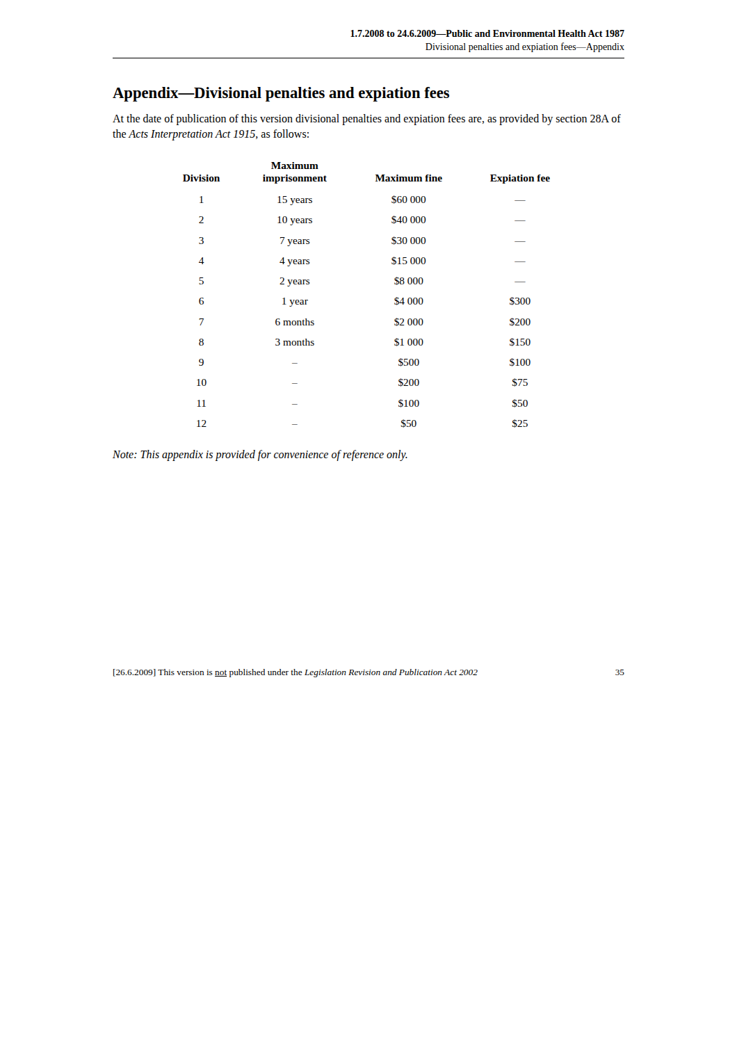1.7.2008 to 24.6.2009—Public and Environmental Health Act 1987
Divisional penalties and expiation fees—Appendix
Appendix—Divisional penalties and expiation fees
At the date of publication of this version divisional penalties and expiation fees are, as provided by section 28A of the Acts Interpretation Act 1915, as follows:
| Division | Maximum imprisonment | Maximum fine | Expiation fee |
| --- | --- | --- | --- |
| 1 | 15 years | $60 000 | — |
| 2 | 10 years | $40 000 | — |
| 3 | 7 years | $30 000 | — |
| 4 | 4 years | $15 000 | — |
| 5 | 2 years | $8 000 | — |
| 6 | 1 year | $4 000 | $300 |
| 7 | 6 months | $2 000 | $200 |
| 8 | 3 months | $1 000 | $150 |
| 9 | – | $500 | $100 |
| 10 | – | $200 | $75 |
| 11 | – | $100 | $50 |
| 12 | – | $50 | $25 |
Note: This appendix is provided for convenience of reference only.
[26.6.2009] This version is not published under the Legislation Revision and Publication Act 2002
35